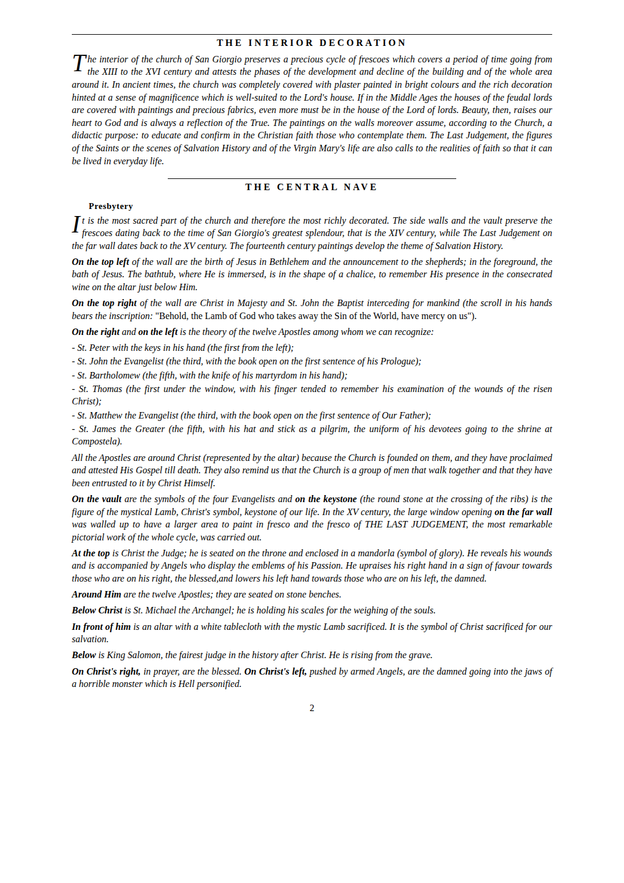The Interior Decoration
The interior of the church of San Giorgio preserves a precious cycle of frescoes which covers a period of time going from the XIII to the XVI century and attests the phases of the development and decline of the building and of the whole area around it. In ancient times, the church was completely covered with plaster painted in bright colours and the rich decoration hinted at a sense of magnificence which is well-suited to the Lord's house. If in the Middle Ages the houses of the feudal lords are covered with paintings and precious fabrics, even more must be in the house of the Lord of lords. Beauty, then, raises our heart to God and is always a reflection of the True. The paintings on the walls moreover assume, according to the Church, a didactic purpose: to educate and confirm in the Christian faith those who contemplate them. The Last Judgement, the figures of the Saints or the scenes of Salvation History and of the Virgin Mary's life are also calls to the realities of faith so that it can be lived in everyday life.
The Central Nave
Presbytery
It is the most sacred part of the church and therefore the most richly decorated. The side walls and the vault preserve the frescoes dating back to the time of San Giorgio's greatest splendour, that is the XIV century, while The Last Judgement on the far wall dates back to the XV century. The fourteenth century paintings develop the theme of Salvation History.
On the top left of the wall are the birth of Jesus in Bethlehem and the announcement to the shepherds; in the foreground, the bath of Jesus. The bathtub, where He is immersed, is in the shape of a chalice, to remember His presence in the consecrated wine on the altar just below Him.
On the top right of the wall are Christ in Majesty and St. John the Baptist interceding for mankind (the scroll in his hands bears the inscription: "Behold, the Lamb of God who takes away the Sin of the World, have mercy on us").
On the right and on the left is the theory of the twelve Apostles among whom we can recognize:
- St. Peter with the keys in his hand (the first from the left);
- St. John the Evangelist (the third, with the book open on the first sentence of his Prologue);
- St. Bartholomew (the fifth, with the knife of his martyrdom in his hand);
- St. Thomas (the first under the window, with his finger tended to remember his examination of the wounds of the risen Christ);
- St. Matthew the Evangelist (the third, with the book open on the first sentence of Our Father);
- St. James the Greater (the fifth, with his hat and stick as a pilgrim, the uniform of his devotees going to the shrine at Compostela).
All the Apostles are around Christ (represented by the altar) because the Church is founded on them, and they have proclaimed and attested His Gospel till death. They also remind us that the Church is a group of men that walk together and that they have been entrusted to it by Christ Himself.
On the vault are the symbols of the four Evangelists and on the keystone (the round stone at the crossing of the ribs) is the figure of the mystical Lamb, Christ's symbol, keystone of our life. In the XV century, the large window opening on the far wall was walled up to have a larger area to paint in fresco and the fresco of THE LAST JUDGEMENT, the most remarkable pictorial work of the whole cycle, was carried out.
At the top is Christ the Judge; he is seated on the throne and enclosed in a mandorla (symbol of glory). He reveals his wounds and is accompanied by Angels who display the emblems of his Passion. He upraises his right hand in a sign of favour towards those who are on his right, the blessed,and lowers his left hand towards those who are on his left, the damned.
Around Him are the twelve Apostles; they are seated on stone benches.
Below Christ is St. Michael the Archangel; he is holding his scales for the weighing of the souls.
In front of him is an altar with a white tablecloth with the mystic Lamb sacrificed. It is the symbol of Christ sacrificed for our salvation.
Below is King Salomon, the fairest judge in the history after Christ. He is rising from the grave.
On Christ's right, in prayer, are the blessed. On Christ's left, pushed by armed Angels, are the damned going into the jaws of a horrible monster which is Hell personified.
2